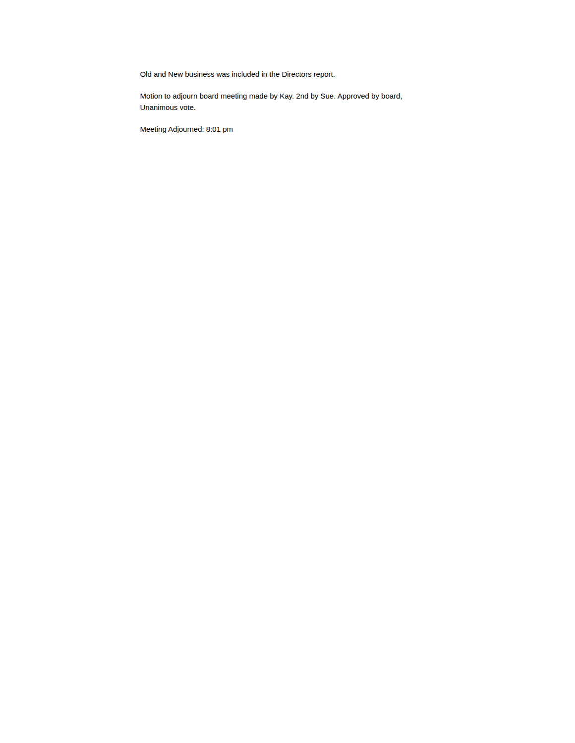Old and New business was included in the Directors report.
Motion to adjourn board meeting made by Kay. 2nd by Sue. Approved by board, Unanimous vote.
Meeting Adjourned: 8:01 pm